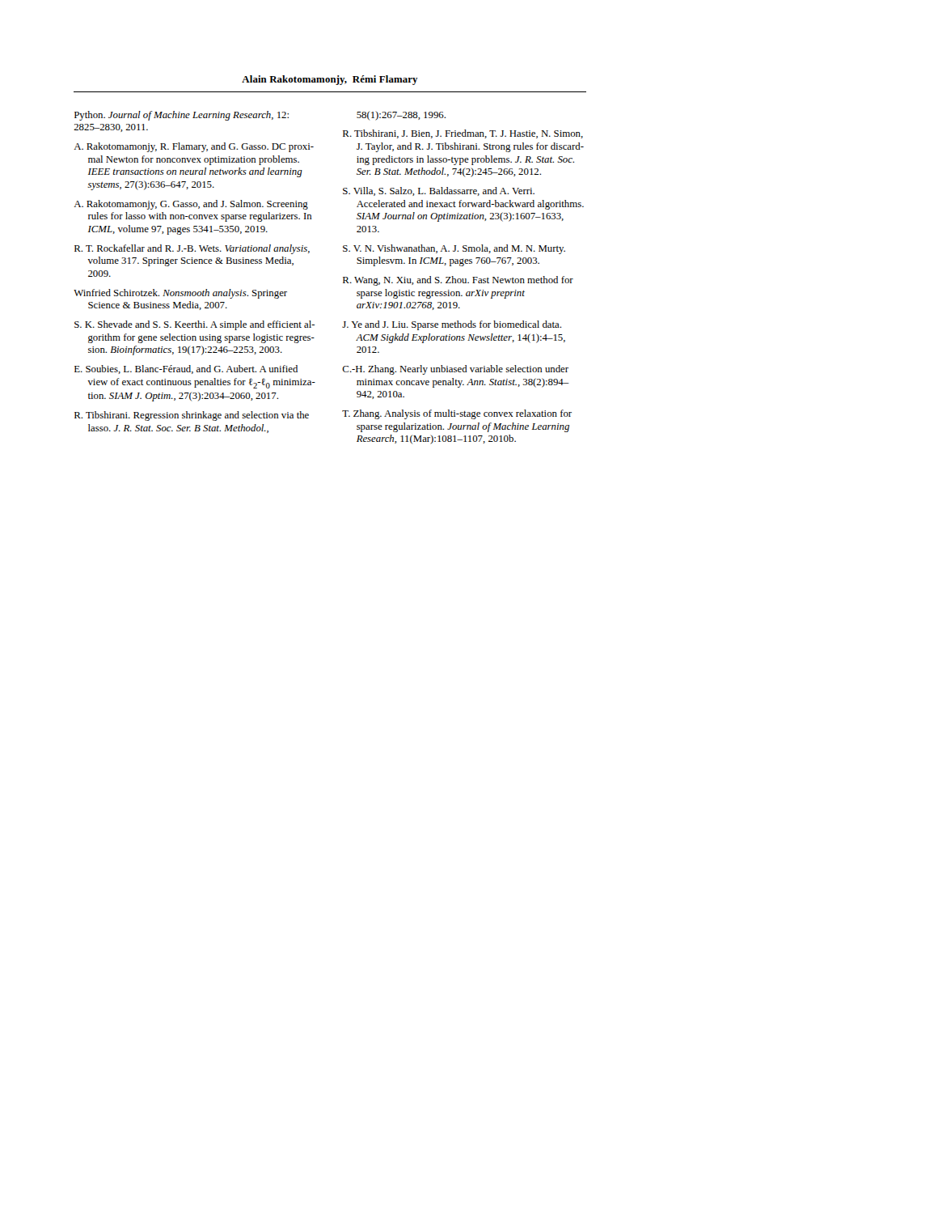Alain Rakotomamonjy, Rémi Flamary
Python. Journal of Machine Learning Research, 12: 2825–2830, 2011.
A. Rakotomamonjy, R. Flamary, and G. Gasso. DC proximal Newton for nonconvex optimization problems. IEEE transactions on neural networks and learning systems, 27(3):636–647, 2015.
A. Rakotomamonjy, G. Gasso, and J. Salmon. Screening rules for lasso with non-convex sparse regularizers. In ICML, volume 97, pages 5341–5350, 2019.
R. T. Rockafellar and R. J.-B. Wets. Variational analysis, volume 317. Springer Science & Business Media, 2009.
Winfried Schirotzek. Nonsmooth analysis. Springer Science & Business Media, 2007.
S. K. Shevade and S. S. Keerthi. A simple and efficient algorithm for gene selection using sparse logistic regression. Bioinformatics, 19(17):2246–2253, 2003.
E. Soubies, L. Blanc-Féraud, and G. Aubert. A unified view of exact continuous penalties for ℓ2-ℓ0 minimization. SIAM J. Optim., 27(3):2034–2060, 2017.
R. Tibshirani. Regression shrinkage and selection via the lasso. J. R. Stat. Soc. Ser. B Stat. Methodol., 58(1):267–288, 1996.
R. Tibshirani, J. Bien, J. Friedman, T. J. Hastie, N. Simon, J. Taylor, and R. J. Tibshirani. Strong rules for discarding predictors in lasso-type problems. J. R. Stat. Soc. Ser. B Stat. Methodol., 74(2):245–266, 2012.
S. Villa, S. Salzo, L. Baldassarre, and A. Verri. Accelerated and inexact forward-backward algorithms. SIAM Journal on Optimization, 23(3):1607–1633, 2013.
S. V. N. Vishwanathan, A. J. Smola, and M. N. Murty. Simplesvm. In ICML, pages 760–767, 2003.
R. Wang, N. Xiu, and S. Zhou. Fast Newton method for sparse logistic regression. arXiv preprint arXiv:1901.02768, 2019.
J. Ye and J. Liu. Sparse methods for biomedical data. ACM Sigkdd Explorations Newsletter, 14(1):4–15, 2012.
C.-H. Zhang. Nearly unbiased variable selection under minimax concave penalty. Ann. Statist., 38(2):894–942, 2010a.
T. Zhang. Analysis of multi-stage convex relaxation for sparse regularization. Journal of Machine Learning Research, 11(Mar):1081–1107, 2010b.